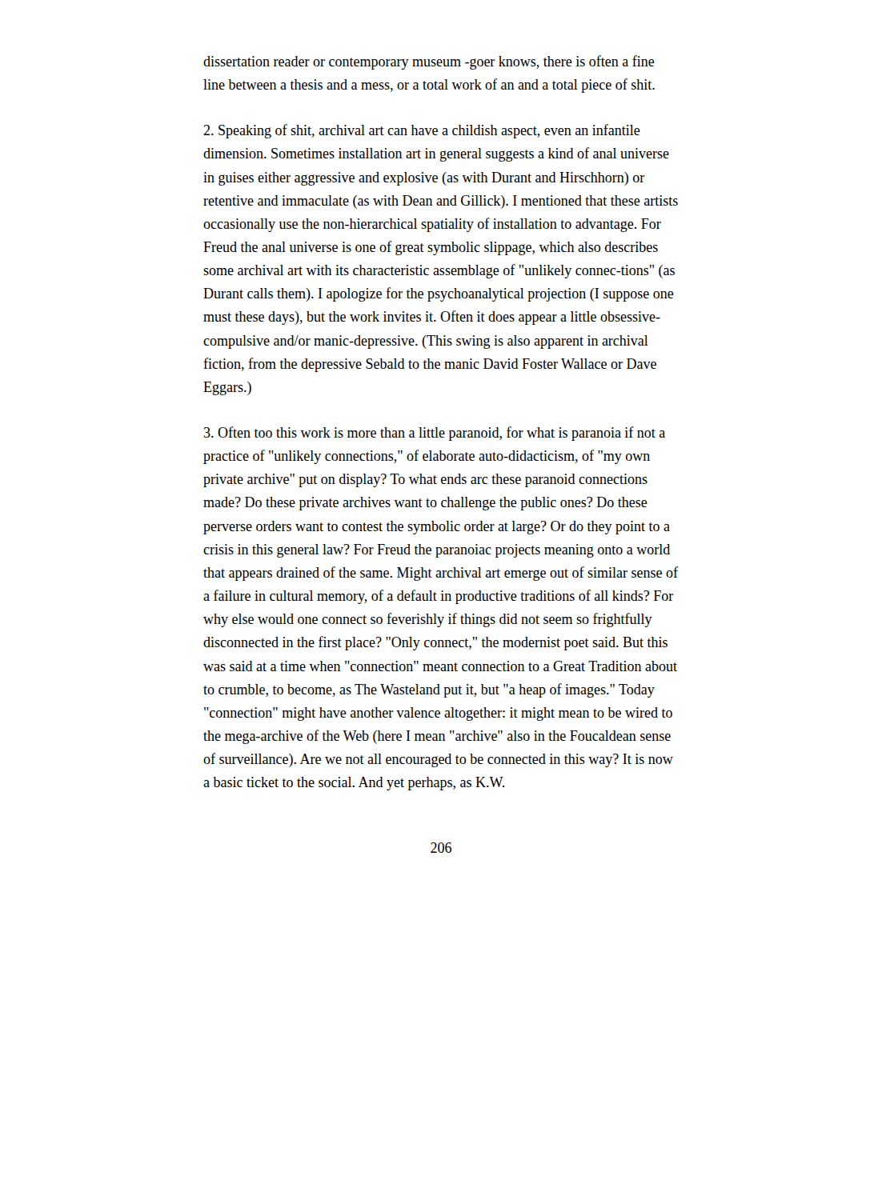dissertation reader or contemporary museum -goer knows, there is often a fine line between a thesis and a mess, or a total work of an and a total piece of shit.
2. Speaking of shit, archival art can have a childish aspect, even an infantile dimension. Sometimes installation art in general suggests a kind of anal universe in guises either aggressive and explosive (as with Durant and Hirschhorn) or retentive and immaculate (as with Dean and Gillick). I mentioned that these artists occasionally use the non-hierarchical spatiality of installation to advantage. For Freud the anal universe is one of great symbolic slippage, which also describes some archival art with its characteristic assemblage of "unlikely connec-tions" (as Durant calls them). I apologize for the psychoanalytical projection (I suppose one must these days), but the work invites it. Often it does appear a little obsessive-compulsive and/or manic-depressive. (This swing is also apparent in archival fiction, from the depressive Sebald to the manic David Foster Wallace or Dave Eggars.)
3. Often too this work is more than a little paranoid, for what is paranoia if not a practice of "unlikely connections," of elaborate auto-didacticism, of "my own private archive" put on display? To what ends arc these paranoid connections made? Do these private archives want to challenge the public ones? Do these perverse orders want to contest the symbolic order at large? Or do they point to a crisis in this general law? For Freud the paranoiac projects meaning onto a world that appears drained of the same. Might archival art emerge out of similar sense of a failure in cultural memory, of a default in productive traditions of all kinds? For why else would one connect so feverishly if things did not seem so frightfully disconnected in the first place? "Only connect," the modernist poet said. But this was said at a time when "connection" meant connection to a Great Tradition about to crumble, to become, as The Wasteland put it, but "a heap of images." Today "connection" might have another valence altogether: it might mean to be wired to the mega-archive of the Web (here I mean "archive" also in the Foucaldean sense of surveillance). Are we not all encouraged to be connected in this way? It is now a basic ticket to the social. And yet perhaps, as K.W.
206